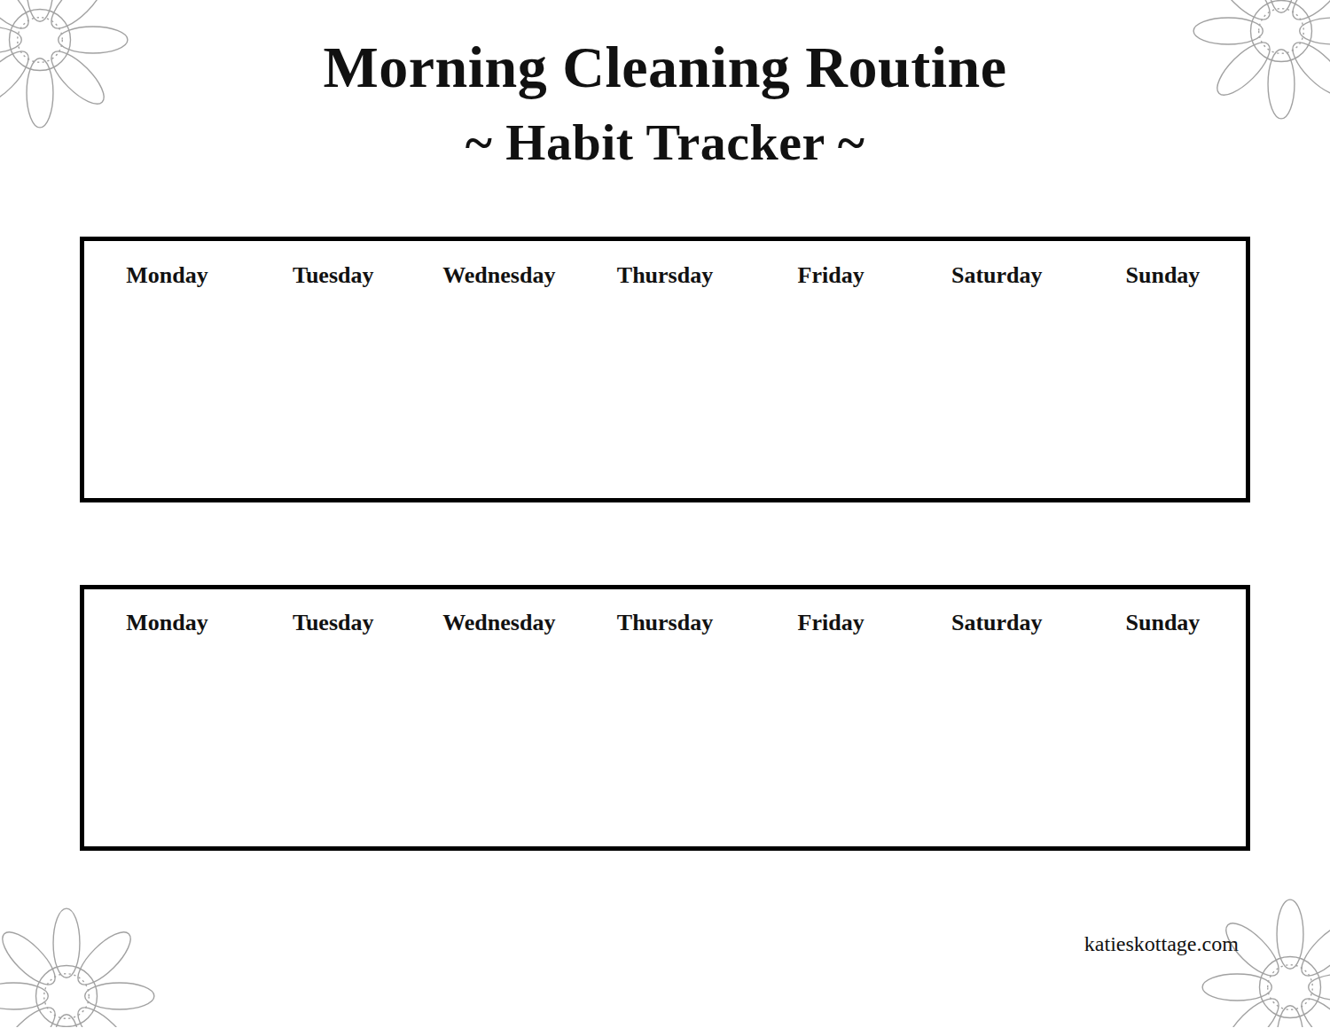Morning Cleaning Routine ~ Habit Tracker ~
| Monday | Tuesday | Wednesday | Thursday | Friday | Saturday | Sunday |
| --- | --- | --- | --- | --- | --- | --- |
| Monday | Tuesday | Wednesday | Thursday | Friday | Saturday | Sunday |
| --- | --- | --- | --- | --- | --- | --- |
katieskottage.com